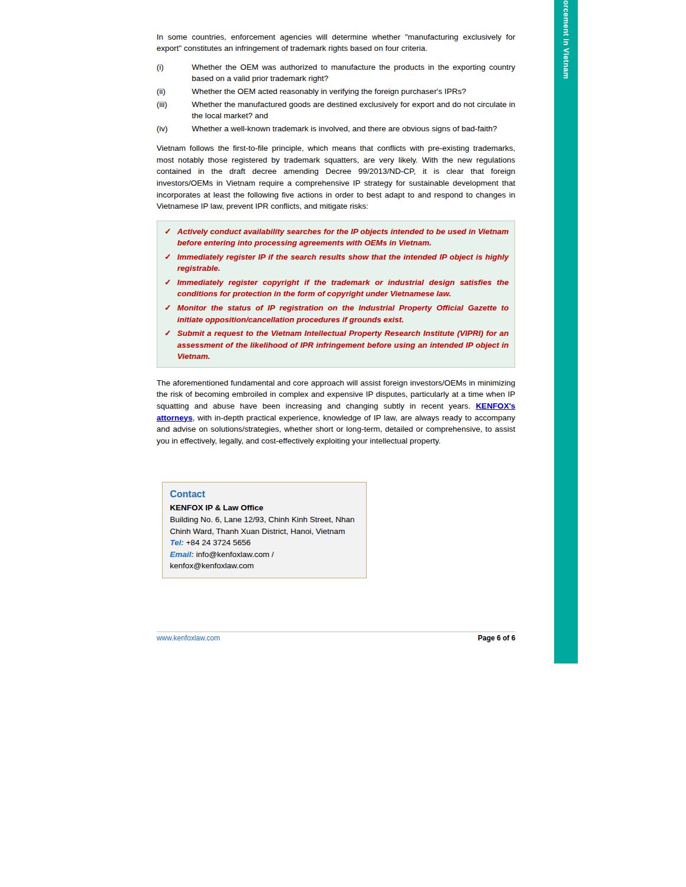IPR enforcement in Vietnam
In some countries, enforcement agencies will determine whether "manufacturing exclusively for export" constitutes an infringement of trademark rights based on four criteria.
(i)
Whether the OEM was authorized to manufacture the products in the exporting country based on a valid prior trademark right?
(ii)
Whether the OEM acted reasonably in verifying the foreign purchaser's IPRs?
(iii)
Whether the manufactured goods are destined exclusively for export and do not circulate in the local market? and
(iv)
Whether a well-known trademark is involved, and there are obvious signs of bad-faith?
Vietnam follows the first-to-file principle, which means that conflicts with pre-existing trademarks, most notably those registered by trademark squatters, are very likely. With the new regulations contained in the draft decree amending Decree 99/2013/ND-CP, it is clear that foreign investors/OEMs in Vietnam require a comprehensive IP strategy for sustainable development that incorporates at least the following five actions in order to best adapt to and respond to changes in Vietnamese IP law, prevent IPR conflicts, and mitigate risks:
Actively conduct availability searches for the IP objects intended to be used in Vietnam before entering into processing agreements with OEMs in Vietnam.
Immediately register IP if the search results show that the intended IP object is highly registrable.
Immediately register copyright if the trademark or industrial design satisfies the conditions for protection in the form of copyright under Vietnamese law.
Monitor the status of IP registration on the Industrial Property Official Gazette to initiate opposition/cancellation procedures if grounds exist.
Submit a request to the Vietnam Intellectual Property Research Institute (VIPRI) for an assessment of the likelihood of IPR infringement before using an intended IP object in Vietnam.
The aforementioned fundamental and core approach will assist foreign investors/OEMs in minimizing the risk of becoming embroiled in complex and expensive IP disputes, particularly at a time when IP squatting and abuse have been increasing and changing subtly in recent years. KENFOX's attorneys, with in-depth practical experience, knowledge of IP law, are always ready to accompany and advise on solutions/strategies, whether short or long-term, detailed or comprehensive, to assist you in effectively, legally, and cost-effectively exploiting your intellectual property.
Contact
KENFOX IP & Law Office
Building No. 6, Lane 12/93, Chinh Kinh Street, Nhan Chinh Ward, Thanh Xuan District, Hanoi, Vietnam
Tel: +84 24 3724 5656
Email: info@kenfoxlaw.com / kenfox@kenfoxlaw.com
www.kenfoxlaw.com
Page 6 of 6